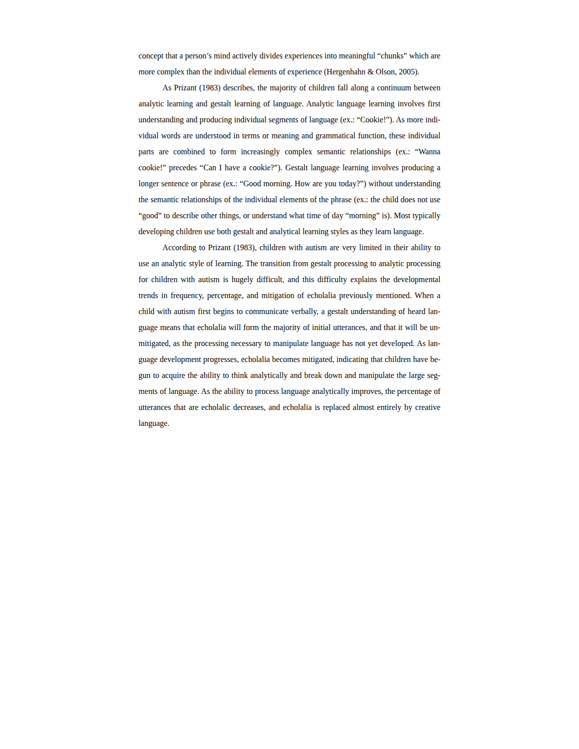concept that a person’s mind actively divides experiences into meaningful “chunks” which are more complex than the individual elements of experience (Hergenhahn & Olson, 2005).
As Prizant (1983) describes, the majority of children fall along a continuum between analytic learning and gestalt learning of language. Analytic language learning involves first understanding and producing individual segments of language (ex.: “Cookie!”). As more individual words are understood in terms or meaning and grammatical function, these individual parts are combined to form increasingly complex semantic relationships (ex.: “Wanna cookie!” precedes “Can I have a cookie?”). Gestalt language learning involves producing a longer sentence or phrase (ex.: “Good morning. How are you today?”) without understanding the semantic relationships of the individual elements of the phrase (ex.: the child does not use “good” to describe other things, or understand what time of day “morning” is). Most typically developing children use both gestalt and analytical learning styles as they learn language.
According to Prizant (1983), children with autism are very limited in their ability to use an analytic style of learning. The transition from gestalt processing to analytic processing for children with autism is hugely difficult, and this difficulty explains the developmental trends in frequency, percentage, and mitigation of echolalia previously mentioned. When a child with autism first begins to communicate verbally, a gestalt understanding of heard language means that echolalia will form the majority of initial utterances, and that it will be unmitigated, as the processing necessary to manipulate language has not yet developed. As language development progresses, echolalia becomes mitigated, indicating that children have begun to acquire the ability to think analytically and break down and manipulate the large segments of language. As the ability to process language analytically improves, the percentage of utterances that are echolalic decreases, and echolalia is replaced almost entirely by creative language.